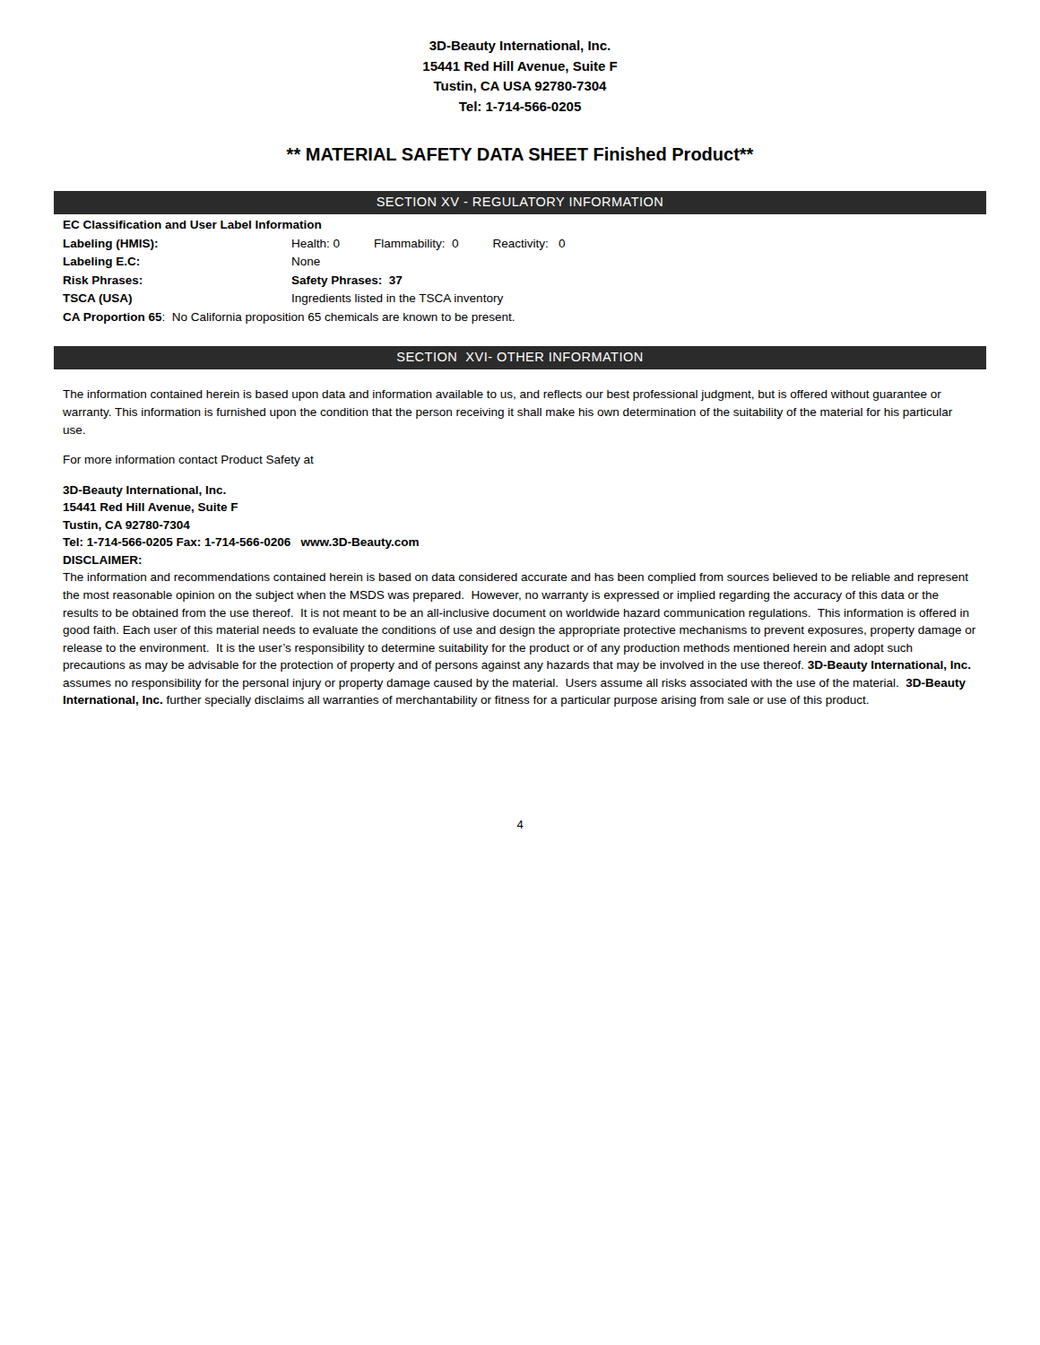3D-Beauty International, Inc.
15441 Red Hill Avenue, Suite F
Tustin, CA USA 92780-7304
Tel: 1-714-566-0205
** MATERIAL SAFETY DATA SHEET Finished Product**
SECTION XV - REGULATORY INFORMATION
| EC Classification and User Label Information |
| Labeling (HMIS): | Health: 0 Flammability: 0 Reactivity: 0 |
| Labeling E.C: | None |
| Risk Phrases: | Safety Phrases: 37 |
| TSCA (USA) | Ingredients listed in the TSCA inventory |
| CA Proportion 65 : No California proposition 65 chemicals are known to be present. |
SECTION XVI- OTHER INFORMATION
The information contained herein is based upon data and information available to us, and reflects our best professional judgment, but is offered without guarantee or warranty. This information is furnished upon the condition that the person receiving it shall make his own determination of the suitability of the material for his particular use.
For more information contact Product Safety at
3D-Beauty International, Inc.
15441 Red Hill Avenue, Suite F
Tustin, CA 92780-7304
Tel: 1-714-566-0205 Fax: 1-714-566-0206 www.3D-Beauty.com
DISCLAIMER:
The information and recommendations contained herein is based on data considered accurate and has been complied from sources believed to be reliable and represent the most reasonable opinion on the subject when the MSDS was prepared. However, no warranty is expressed or implied regarding the accuracy of this data or the results to be obtained from the use thereof. It is not meant to be an all-inclusive document on worldwide hazard communication regulations. This information is offered in good faith. Each user of this material needs to evaluate the conditions of use and design the appropriate protective mechanisms to prevent exposures, property damage or release to the environment. It is the user’s responsibility to determine suitability for the product or of any production methods mentioned herein and adopt such precautions as may be advisable for the protection of property and of persons against any hazards that may be involved in the use thereof. 3D-Beauty International, Inc. assumes no responsibility for the personal injury or property damage caused by the material. Users assume all risks associated with the use of the material. 3D-Beauty International, Inc. further specially disclaims all warranties of merchantability or fitness for a particular purpose arising from sale or use of this product.
4